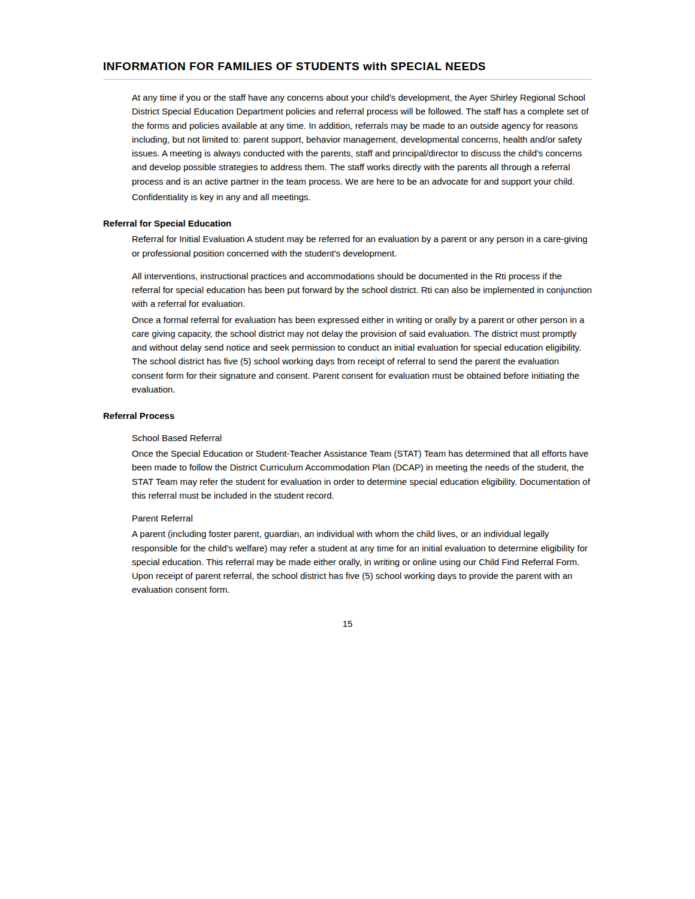INFORMATION FOR FAMILIES OF STUDENTS with SPECIAL NEEDS
At any time if you or the staff have any concerns about your child's development, the Ayer Shirley Regional School District Special Education Department policies and referral process will be followed. The staff has a complete set of the forms and policies available at any time. In addition, referrals may be made to an outside agency for reasons including, but not limited to: parent support, behavior management, developmental concerns, health and/or safety issues. A meeting is always conducted with the parents, staff and principal/director to discuss the child's concerns and develop possible strategies to address them. The staff works directly with the parents all through a referral process and is an active partner in the team process. We are here to be an advocate for and support your child.
Confidentiality is key in any and all meetings.
Referral for Special Education
Referral for Initial Evaluation A student may be referred for an evaluation by a parent or any person in a care-giving or professional position concerned with the student's development.
All interventions, instructional practices and accommodations should be documented in the Rti process if the referral for special education has been put forward by the school district. Rti can also be implemented in conjunction with a referral for evaluation.
Once a formal referral for evaluation has been expressed either in writing or orally by a parent or other person in a care giving capacity, the school district may not delay the provision of said evaluation. The district must promptly and without delay send notice and seek permission to conduct an initial evaluation for special education eligibility. The school district has five (5) school working days from receipt of referral to send the parent the evaluation consent form for their signature and consent. Parent consent for evaluation must be obtained before initiating the evaluation.
Referral Process
School Based Referral
Once the Special Education or Student-Teacher Assistance Team (STAT) Team has determined that all efforts have been made to follow the District Curriculum Accommodation Plan (DCAP) in meeting the needs of the student, the STAT Team may refer the student for evaluation in order to determine special education eligibility. Documentation of this referral must be included in the student record.
Parent Referral
A parent (including foster parent, guardian, an individual with whom the child lives, or an individual legally responsible for the child's welfare) may refer a student at any time for an initial evaluation to determine eligibility for special education. This referral may be made either orally, in writing or online using our Child Find Referral Form. Upon receipt of parent referral, the school district has five (5) school working days to provide the parent with an evaluation consent form.
15